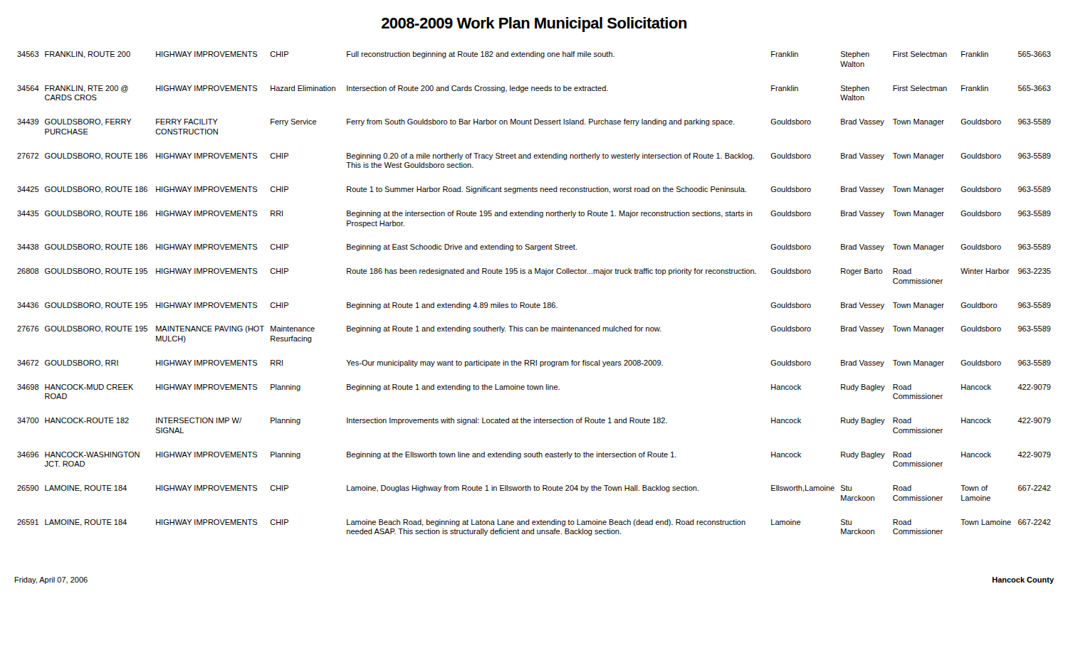2008-2009 Work Plan Municipal Solicitation
| 34563 | FRANKLIN, ROUTE 200 | HIGHWAY IMPROVEMENTS | CHIP | Full reconstruction beginning at Route 182 and extending one half mile south. | Franklin | Stephen Walton | First Selectman | Franklin | 565-3663 |
| 34564 | FRANKLIN, RTE 200 @ CARDS CROS | HIGHWAY IMPROVEMENTS | Hazard Elimination | Intersection of Route 200 and Cards Crossing, ledge needs to be extracted. | Franklin | Stephen Walton | First Selectman | Franklin | 565-3663 |
| 34439 | GOULDSBORO, FERRY PURCHASE | FERRY FACILITY CONSTRUCTION | Ferry Service | Ferry from South Gouldsboro to Bar Harbor on Mount Dessert Island. Purchase ferry landing and parking space. | Gouldsboro | Brad Vassey | Town Manager | Gouldsboro | 963-5589 |
| 27672 | GOULDSBORO, ROUTE 186 | HIGHWAY IMPROVEMENTS | CHIP | Beginning 0.20 of a mile northerly of Tracy Street and extending northerly to westerly intersection of Route 1. Backlog. This is the West Gouldsboro section. | Gouldsboro | Brad Vassey | Town Manager | Gouldsboro | 963-5589 |
| 34425 | GOULDSBORO, ROUTE 186 | HIGHWAY IMPROVEMENTS | CHIP | Route 1 to Summer Harbor Road. Significant segments need reconstruction, worst road on the Schoodic Peninsula. | Gouldsboro | Brad Vassey | Town Manager | Gouldsboro | 963-5589 |
| 34435 | GOULDSBORO, ROUTE 186 | HIGHWAY IMPROVEMENTS | RRI | Beginning at the intersection of Route 195 and extending northerly to Route 1. Major reconstruction sections, starts in Prospect Harbor. | Gouldsboro | Brad Vassey | Town Manager | Gouldsboro | 963-5589 |
| 34438 | GOULDSBORO, ROUTE 186 | HIGHWAY IMPROVEMENTS | CHIP | Beginning at East Schoodic Drive and extending to Sargent Street. | Gouldsboro | Brad Vassey | Town Manager | Gouldsboro | 963-5589 |
| 26808 | GOULDSBORO, ROUTE 195 | HIGHWAY IMPROVEMENTS | CHIP | Route 186 has been redesignated and Route 195 is a Major Collector...major truck traffic top priority for reconstruction. | Gouldsboro | Roger Barto | Road Commissioner | Winter Harbor | 963-2235 |
| 34436 | GOULDSBORO, ROUTE 195 | HIGHWAY IMPROVEMENTS | CHIP | Beginning at Route 1 and extending 4.89 miles to Route 186. | Gouldsboro | Brad Vessey | Town Manager | Gouldboro | 963-5589 |
| 27676 | GOULDSBORO, ROUTE 195 | MAINTENANCE PAVING (HOT MULCH) | Maintenance Resurfacing | Beginning at Route 1 and extending southerly. This can be maintenanced mulched for now. | Gouldsboro | Brad Vassey | Town Manager | Gouldsboro | 963-5589 |
| 34672 | GOULDSBORO, RRI | HIGHWAY IMPROVEMENTS | RRI | Yes-Our municipality may want to participate in the RRI program for fiscal years 2008-2009. | Gouldsboro | Brad Vassey | Town Manager | Gouldsboro | 963-5589 |
| 34698 | HANCOCK-MUD CREEK ROAD | HIGHWAY IMPROVEMENTS | Planning | Beginning at Route 1 and extending to the Lamoine town line. | Hancock | Rudy Bagley | Road Commissioner | Hancock | 422-9079 |
| 34700 | HANCOCK-ROUTE 182 | INTERSECTION IMP W/ SIGNAL | Planning | Intersection Improvements with signal: Located at the intersection of Route 1 and Route 182. | Hancock | Rudy Bagley | Road Commissioner | Hancock | 422-9079 |
| 34696 | HANCOCK-WASHINGTON JCT. ROAD | HIGHWAY IMPROVEMENTS | Planning | Beginning at the Ellsworth town line and extending south easterly to the intersection of Route 1. | Hancock | Rudy Bagley | Road Commissioner | Hancock | 422-9079 |
| 26590 | LAMOINE, ROUTE 184 | HIGHWAY IMPROVEMENTS | CHIP | Lamoine, Douglas Highway from Route 1 in Ellsworth to Route 204 by the Town Hall. Backlog section. | Ellsworth,Lamoine | Stu Marckoon | Road Commissioner | Town of Lamoine | 667-2242 |
| 26591 | LAMOINE, ROUTE 184 | HIGHWAY IMPROVEMENTS | CHIP | Lamoine Beach Road, beginning at Latona Lane and extending to Lamoine Beach (dead end). Road reconstruction needed ASAP. This section is structurally deficient and unsafe. Backlog section. | Lamoine | Stu Marckoon | Road Commissioner | Town Lamoine | 667-2242 |
Friday, April 07, 2006
Hancock County